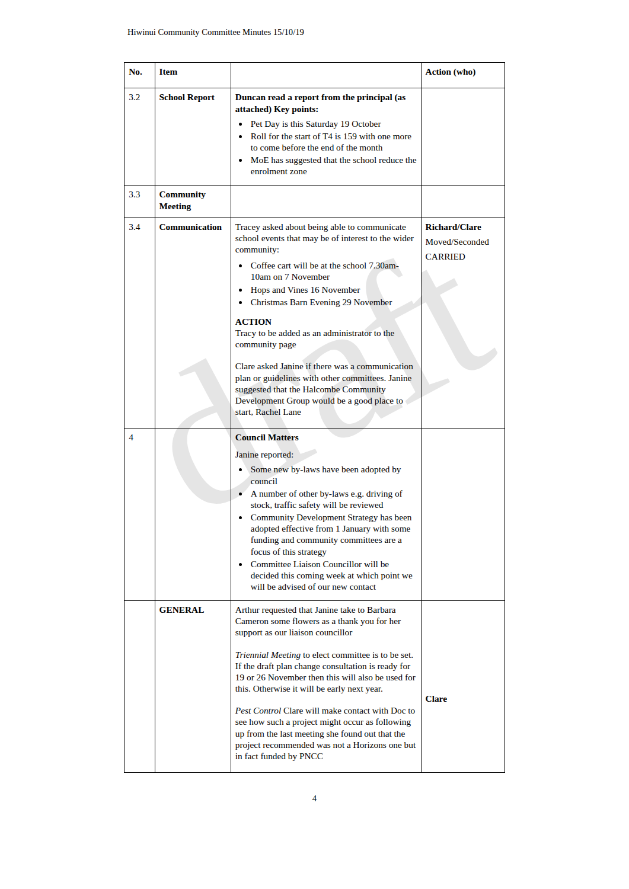draft
Hiwinui Community Committee Minutes 15/10/19
| No. | Item | | Action (who) |
| --- | --- | --- | --- |
| 3.2 | School Report | Duncan read a report from the principal (as attached) Key points: Pet Day is this Saturday 19 October Roll for the start of T4 is 159 with one more to come before the end of the month MoE has suggested that the school reduce the enrolment zone | |
| 3.3 | Community Meeting | | |
| 3.4 | Communication | Tracey asked about being able to communicate school events that may be of interest to the wider community: Coffee cart will be at the school 7.30am-10am on 7 November Hops and Vines 16 November Christmas Barn Evening 29 November ACTION Tracy to be added as an administrator to the community page Clare asked Janine if there was a communication plan or guidelines with other committees. Janine suggested that the Halcombe Community Development Group would be a good place to start, Rachel Lane | Richard/Clare Moved/Seconded CARRIED |
| 4 | | Council Matters Janine reported: Some new by-laws have been adopted by council A number of other by-laws e.g. driving of stock, traffic safety will be reviewed Community Development Strategy has been adopted effective from 1 January with some funding and community committees are a focus of this strategy Committee Liaison Councillor will be decided this coming week at which point we will be advised of our new contact | |
| | GENERAL | Arthur requested that Janine take to Barbara Cameron some flowers as a thank you for her support as our liaison councillor Triennial Meeting to elect committee is to be set. If the draft plan change consultation is ready for 19 or 26 November then this will also be used for this. Otherwise it will be early next year. Pest Control Clare will make contact with Doc to see how such a project might occur as following up from the last meeting she found out that the project recommended was not a Horizons one but in fact funded by PNCC | Clare |
4